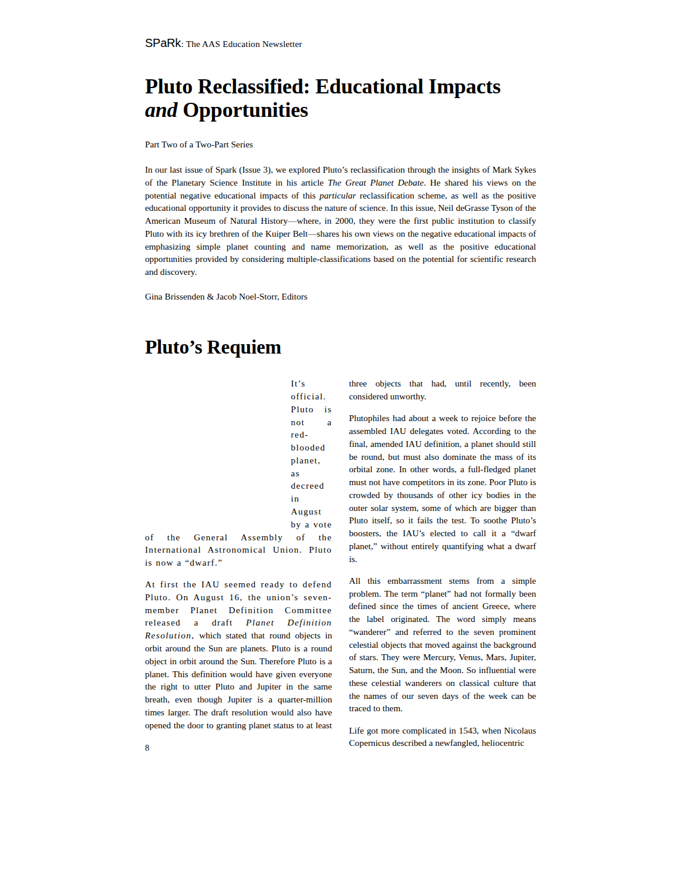SPaRk: The AAS Education Newsletter
Pluto Reclassified: Educational Impacts and Opportunities
Part Two of a Two-Part Series
In our last issue of Spark (Issue 3), we explored Pluto’s reclassification through the insights of Mark Sykes of the Planetary Science Institute in his article The Great Planet Debate. He shared his views on the potential negative educational impacts of this particular reclassification scheme, as well as the positive educational opportunity it provides to discuss the nature of science. In this issue, Neil deGrasse Tyson of the American Museum of Natural History—where, in 2000, they were the first public institution to classify Pluto with its icy brethren of the Kuiper Belt—shares his own views on the negative educational impacts of emphasizing simple planet counting and name memorization, as well as the positive educational opportunities provided by considering multiple-classifications based on the potential for scientific research and discovery.
Gina Brissenden & Jacob Noel-Storr, Editors
Pluto’s Requiem
It’s official. Pluto is not a red-blooded planet, as decreed in August by a vote of the General Assembly of the International Astronomical Union. Pluto is now a “dwarf.”
At first the IAU seemed ready to defend Pluto. On August 16, the union’s seven-member Planet Definition Committee released a draft Planet Definition Resolution, which stated that round objects in orbit around the Sun are planets. Pluto is a round object in orbit around the Sun. Therefore Pluto is a planet. This definition would have given everyone the right to utter Pluto and Jupiter in the same breath, even though Jupiter is a quarter-million times larger. The draft resolution would also have opened the door to granting planet status to at least three objects that had, until recently, been considered unworthy.
Plutophiles had about a week to rejoice before the assembled IAU delegates voted. According to the final, amended IAU definition, a planet should still be round, but must also dominate the mass of its orbital zone. In other words, a full-fledged planet must not have competitors in its zone. Poor Pluto is crowded by thousands of other icy bodies in the outer solar system, some of which are bigger than Pluto itself, so it fails the test. To soothe Pluto’s boosters, the IAU’s elected to call it a “dwarf planet,” without entirely quantifying what a dwarf is.
All this embarrassment stems from a simple problem. The term “planet” had not formally been defined since the times of ancient Greece, where the label originated. The word simply means “wanderer” and referred to the seven prominent celestial objects that moved against the background of stars. They were Mercury, Venus, Mars, Jupiter, Saturn, the Sun, and the Moon. So influential were these celestial wanderers on classical culture that the names of our seven days of the week can be traced to them.
Life got more complicated in 1543, when Nicolaus Copernicus described a newfangled, heliocentric
8